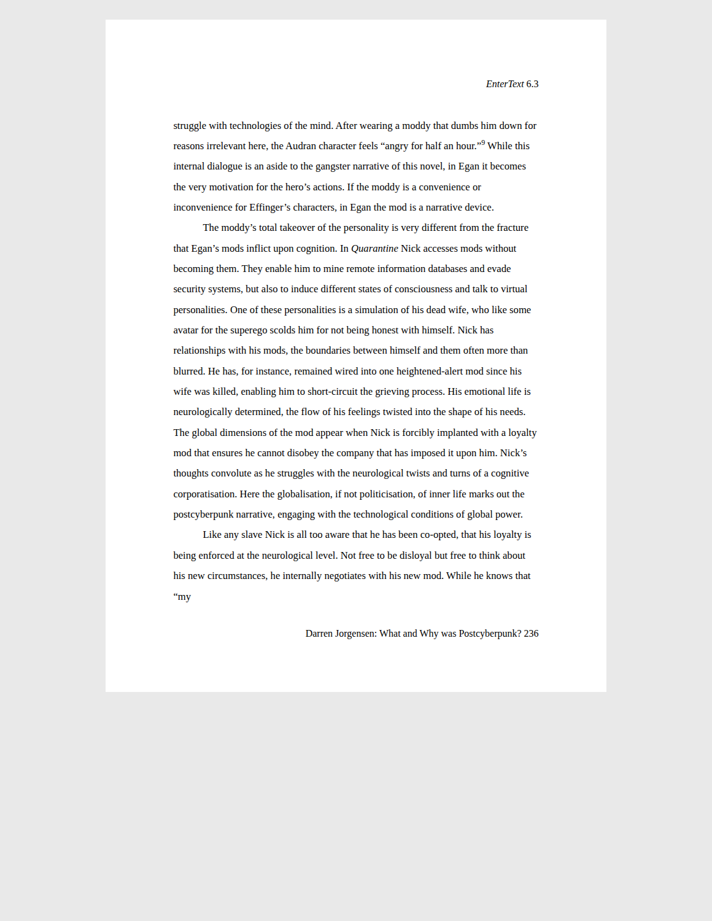EnterText 6.3
struggle with technologies of the mind. After wearing a moddy that dumbs him down for reasons irrelevant here, the Audran character feels “angry for half an hour.”9 While this internal dialogue is an aside to the gangster narrative of this novel, in Egan it becomes the very motivation for the hero’s actions. If the moddy is a convenience or inconvenience for Effinger’s characters, in Egan the mod is a narrative device.
The moddy’s total takeover of the personality is very different from the fracture that Egan’s mods inflict upon cognition. In Quarantine Nick accesses mods without becoming them. They enable him to mine remote information databases and evade security systems, but also to induce different states of consciousness and talk to virtual personalities. One of these personalities is a simulation of his dead wife, who like some avatar for the superego scolds him for not being honest with himself. Nick has relationships with his mods, the boundaries between himself and them often more than blurred. He has, for instance, remained wired into one heightened-alert mod since his wife was killed, enabling him to short-circuit the grieving process. His emotional life is neurologically determined, the flow of his feelings twisted into the shape of his needs. The global dimensions of the mod appear when Nick is forcibly implanted with a loyalty mod that ensures he cannot disobey the company that has imposed it upon him. Nick’s thoughts convolute as he struggles with the neurological twists and turns of a cognitive corporatisation. Here the globalisation, if not politicisation, of inner life marks out the postcyberpunk narrative, engaging with the technological conditions of global power.
Like any slave Nick is all too aware that he has been co-opted, that his loyalty is being enforced at the neurological level. Not free to be disloyal but free to think about his new circumstances, he internally negotiates with his new mod. While he knows that “my
Darren Jorgensen: What and Why was Postcyberpunk? 236